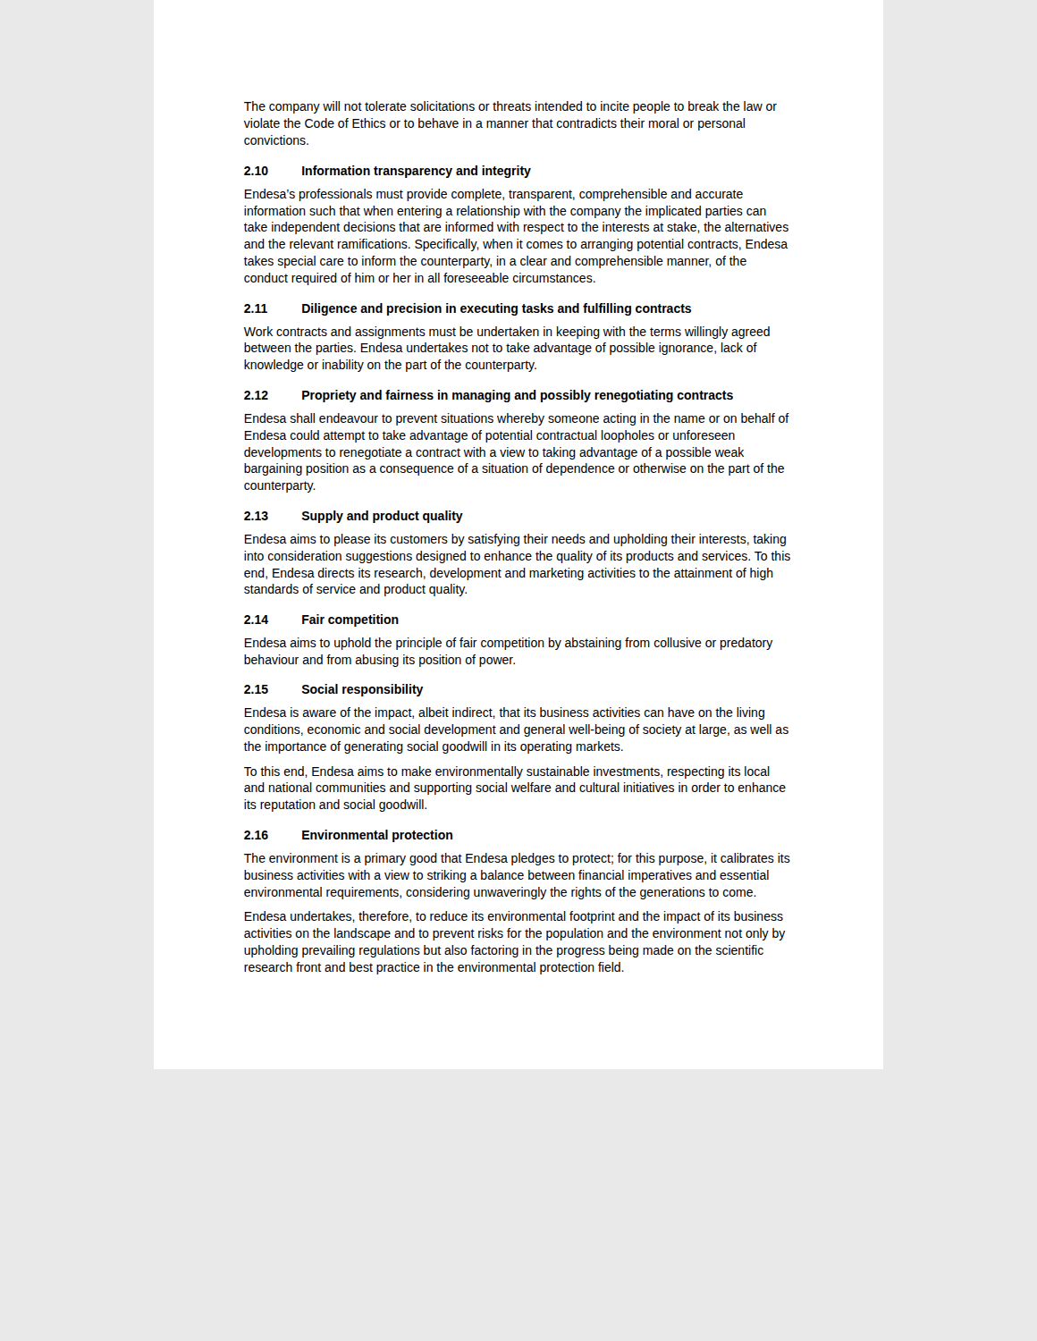The company will not tolerate solicitations or threats intended to incite people to break the law or violate the Code of Ethics or to behave in a manner that contradicts their moral or personal convictions.
2.10 Information transparency and integrity
Endesa’s professionals must provide complete, transparent, comprehensible and accurate information such that when entering a relationship with the company the implicated parties can take independent decisions that are informed with respect to the interests at stake, the alternatives and the relevant ramifications. Specifically, when it comes to arranging potential contracts, Endesa takes special care to inform the counterparty, in a clear and comprehensible manner, of the conduct required of him or her in all foreseeable circumstances.
2.11 Diligence and precision in executing tasks and fulfilling contracts
Work contracts and assignments must be undertaken in keeping with the terms willingly agreed between the parties. Endesa undertakes not to take advantage of possible ignorance, lack of knowledge or inability on the part of the counterparty.
2.12 Propriety and fairness in managing and possibly renegotiating contracts
Endesa shall endeavour to prevent situations whereby someone acting in the name or on behalf of Endesa could attempt to take advantage of potential contractual loopholes or unforeseen developments to renegotiate a contract with a view to taking advantage of a possible weak bargaining position as a consequence of a situation of dependence or otherwise on the part of the counterparty.
2.13 Supply and product quality
Endesa aims to please its customers by satisfying their needs and upholding their interests, taking into consideration suggestions designed to enhance the quality of its products and services. To this end, Endesa directs its research, development and marketing activities to the attainment of high standards of service and product quality.
2.14 Fair competition
Endesa aims to uphold the principle of fair competition by abstaining from collusive or predatory behaviour and from abusing its position of power.
2.15 Social responsibility
Endesa is aware of the impact, albeit indirect, that its business activities can have on the living conditions, economic and social development and general well-being of society at large, as well as the importance of generating social goodwill in its operating markets.
To this end, Endesa aims to make environmentally sustainable investments, respecting its local and national communities and supporting social welfare and cultural initiatives in order to enhance its reputation and social goodwill.
2.16 Environmental protection
The environment is a primary good that Endesa pledges to protect; for this purpose, it calibrates its business activities with a view to striking a balance between financial imperatives and essential environmental requirements, considering unwaveringly the rights of the generations to come.
Endesa undertakes, therefore, to reduce its environmental footprint and the impact of its business activities on the landscape and to prevent risks for the population and the environment not only by upholding prevailing regulations but also factoring in the progress being made on the scientific research front and best practice in the environmental protection field.